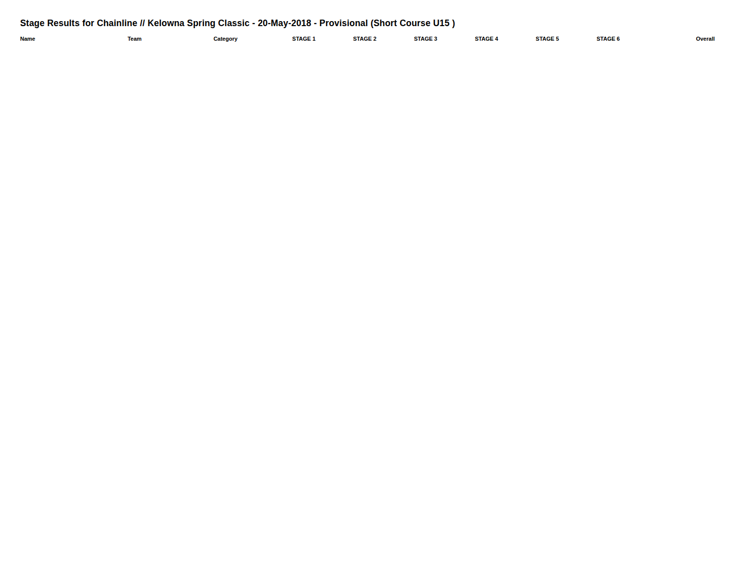Stage Results for Chainline // Kelowna Spring Classic - 20-May-2018 - Provisional (Short Course U15 )
| Name | Team | Category | STAGE 1 | STAGE 2 | STAGE 3 | STAGE 4 | STAGE 5 | STAGE 6 | Overall |
| --- | --- | --- | --- | --- | --- | --- | --- | --- | --- |